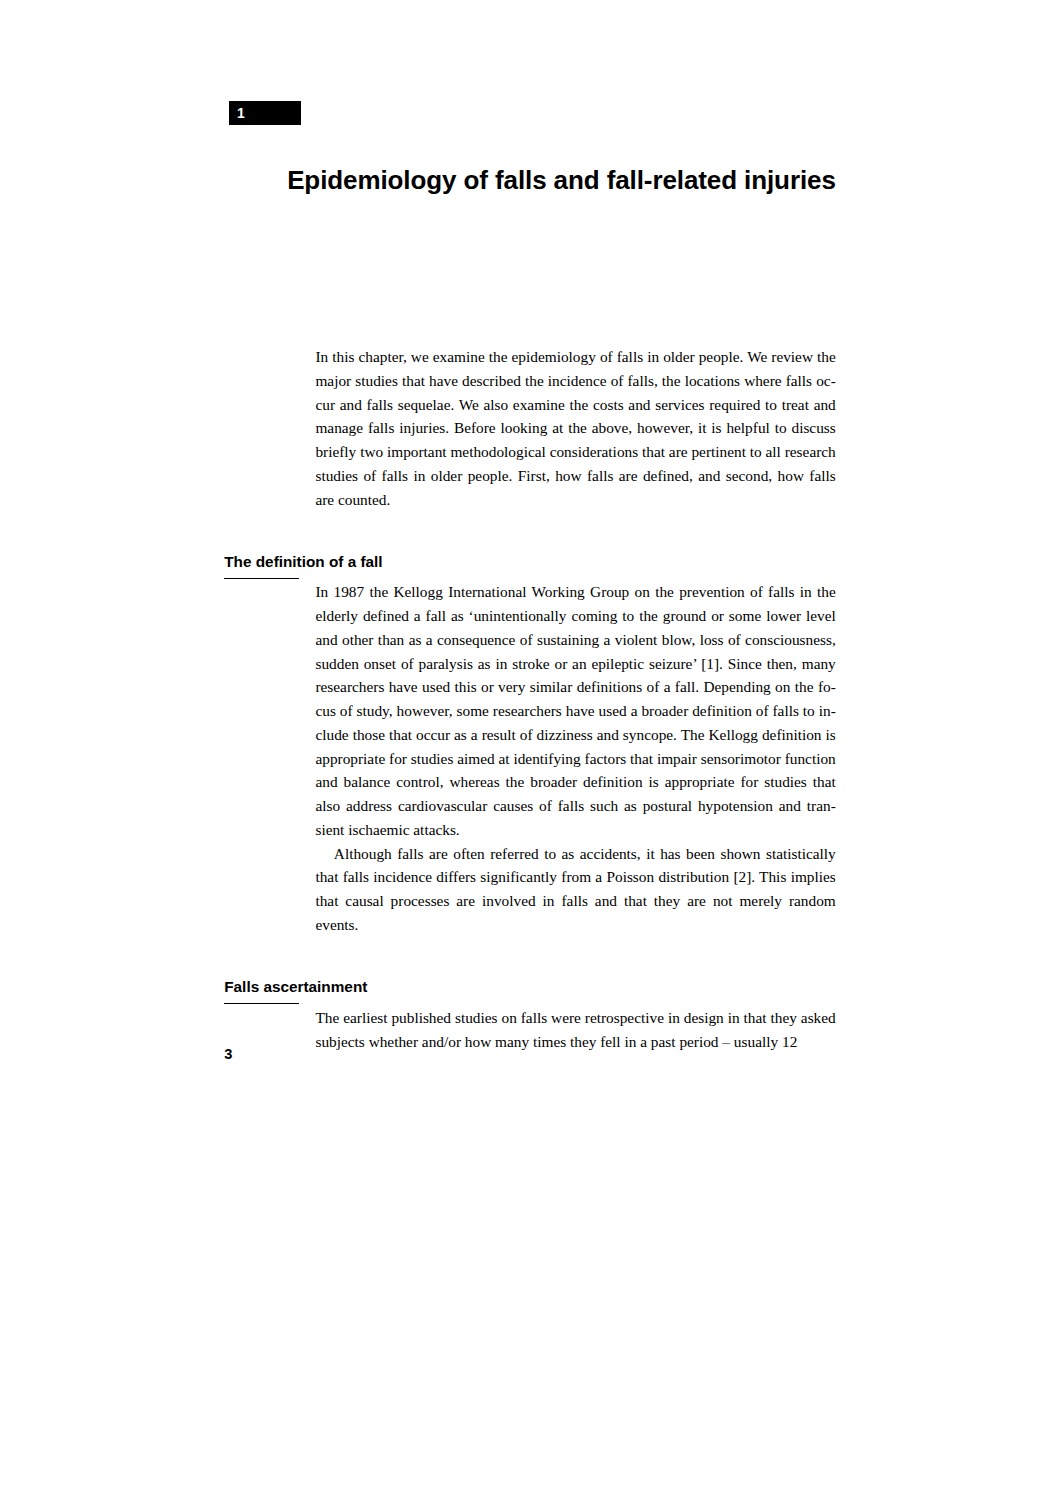1
Epidemiology of falls and fall-related injuries
In this chapter, we examine the epidemiology of falls in older people. We review the major studies that have described the incidence of falls, the locations where falls occur and falls sequelae. We also examine the costs and services required to treat and manage falls injuries. Before looking at the above, however, it is helpful to discuss briefly two important methodological considerations that are pertinent to all research studies of falls in older people. First, how falls are defined, and second, how falls are counted.
The definition of a fall
In 1987 the Kellogg International Working Group on the prevention of falls in the elderly defined a fall as ‘unintentionally coming to the ground or some lower level and other than as a consequence of sustaining a violent blow, loss of consciousness, sudden onset of paralysis as in stroke or an epileptic seizure’ [1]. Since then, many researchers have used this or very similar definitions of a fall. Depending on the focus of study, however, some researchers have used a broader definition of falls to include those that occur as a result of dizziness and syncope. The Kellogg definition is appropriate for studies aimed at identifying factors that impair sensorimotor function and balance control, whereas the broader definition is appropriate for studies that also address cardiovascular causes of falls such as postural hypotension and transient ischaemic attacks.
Although falls are often referred to as accidents, it has been shown statistically that falls incidence differs significantly from a Poisson distribution [2]. This implies that causal processes are involved in falls and that they are not merely random events.
Falls ascertainment
The earliest published studies on falls were retrospective in design in that they asked subjects whether and/or how many times they fell in a past period – usually 12
3